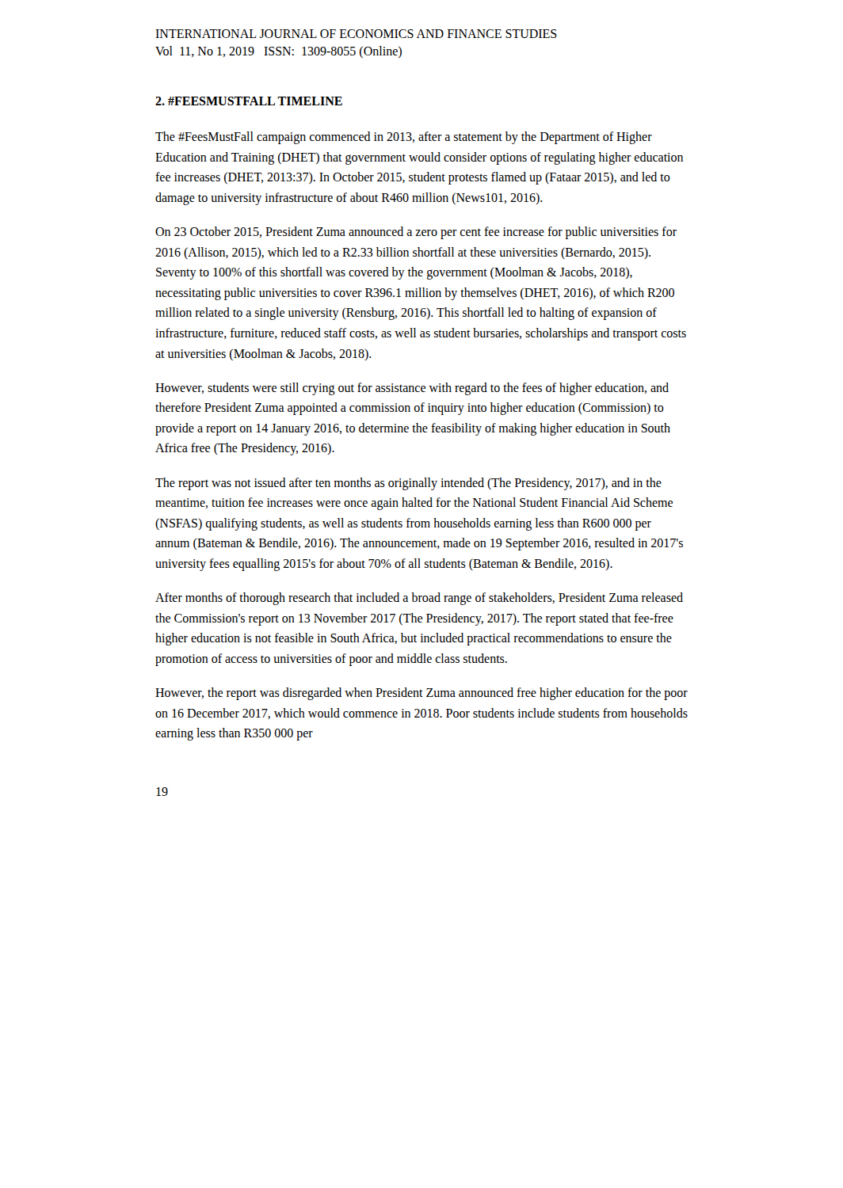INTERNATIONAL JOURNAL OF ECONOMICS AND FINANCE STUDIES
Vol 11, No 1, 2019 ISSN: 1309-8055 (Online)
2. #FEESMUSTFALL TIMELINE
The #FeesMustFall campaign commenced in 2013, after a statement by the Department of Higher Education and Training (DHET) that government would consider options of regulating higher education fee increases (DHET, 2013:37). In October 2015, student protests flamed up (Fataar 2015), and led to damage to university infrastructure of about R460 million (News101, 2016).
On 23 October 2015, President Zuma announced a zero per cent fee increase for public universities for 2016 (Allison, 2015), which led to a R2.33 billion shortfall at these universities (Bernardo, 2015). Seventy to 100% of this shortfall was covered by the government (Moolman & Jacobs, 2018), necessitating public universities to cover R396.1 million by themselves (DHET, 2016), of which R200 million related to a single university (Rensburg, 2016). This shortfall led to halting of expansion of infrastructure, furniture, reduced staff costs, as well as student bursaries, scholarships and transport costs at universities (Moolman & Jacobs, 2018).
However, students were still crying out for assistance with regard to the fees of higher education, and therefore President Zuma appointed a commission of inquiry into higher education (Commission) to provide a report on 14 January 2016, to determine the feasibility of making higher education in South Africa free (The Presidency, 2016).
The report was not issued after ten months as originally intended (The Presidency, 2017), and in the meantime, tuition fee increases were once again halted for the National Student Financial Aid Scheme (NSFAS) qualifying students, as well as students from households earning less than R600 000 per annum (Bateman & Bendile, 2016). The announcement, made on 19 September 2016, resulted in 2017's university fees equalling 2015's for about 70% of all students (Bateman & Bendile, 2016).
After months of thorough research that included a broad range of stakeholders, President Zuma released the Commission's report on 13 November 2017 (The Presidency, 2017). The report stated that fee-free higher education is not feasible in South Africa, but included practical recommendations to ensure the promotion of access to universities of poor and middle class students.
However, the report was disregarded when President Zuma announced free higher education for the poor on 16 December 2017, which would commence in 2018. Poor students include students from households earning less than R350 000 per
19